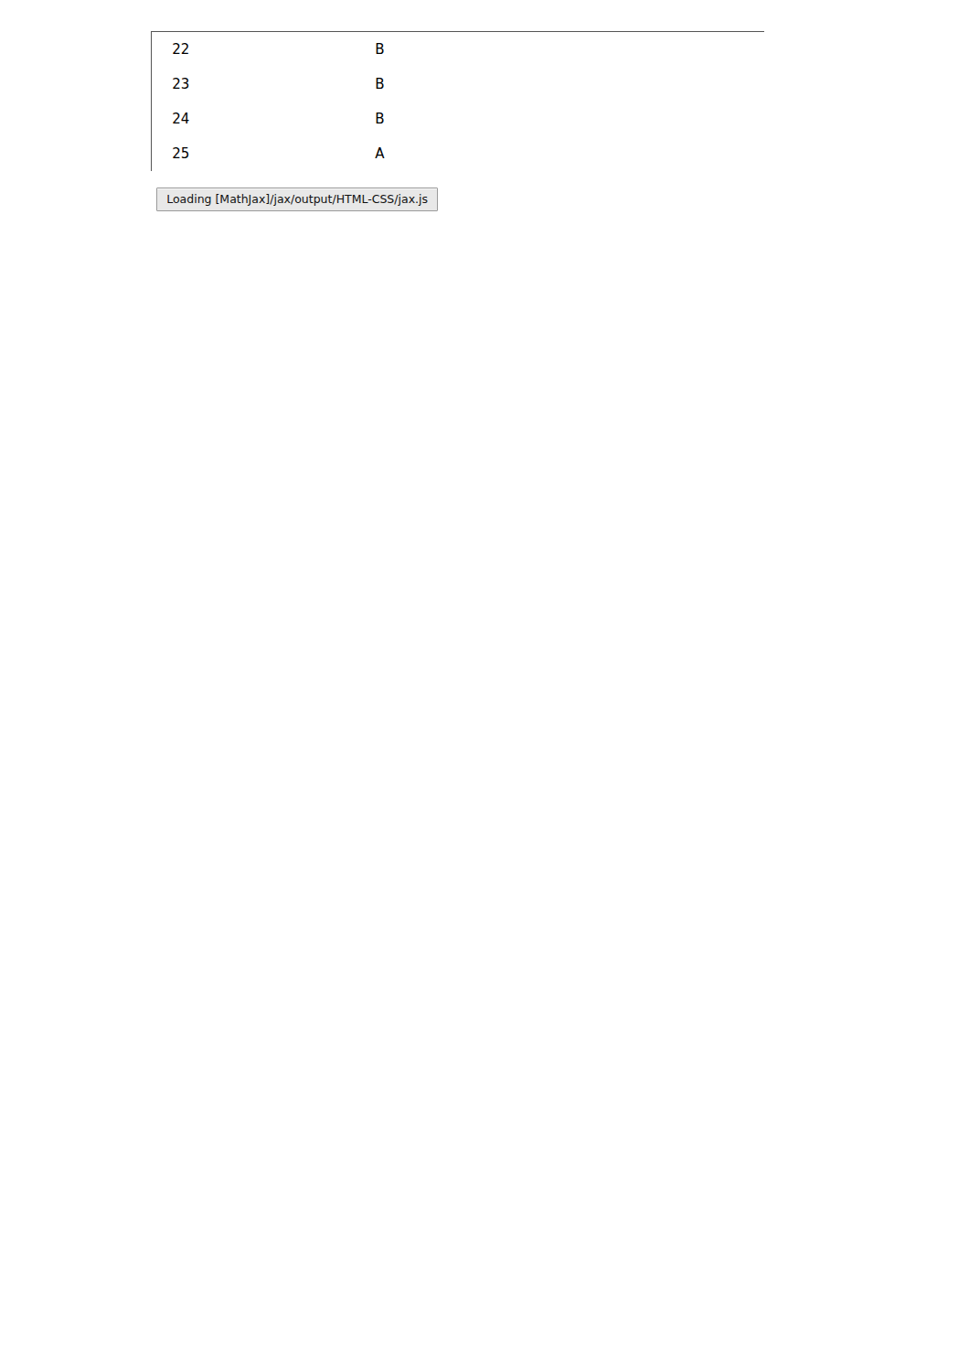| 22 | B |
| 23 | B |
| 24 | B |
| 25 | A |
Loading [MathJax]/jax/output/HTML-CSS/jax.js